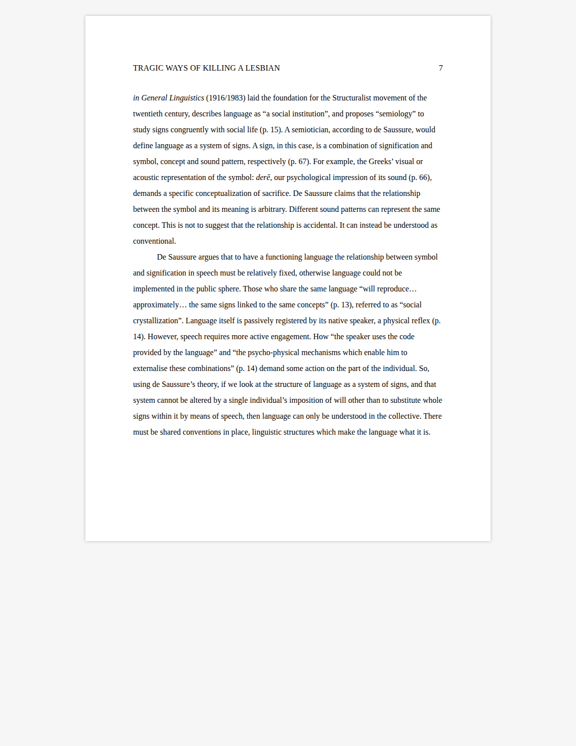Tragic Ways of Killing a Lesbian 7
in General Linguistics (1916/1983) laid the foundation for the Structuralist movement of the twentieth century, describes language as “a social institution”, and proposes “semiology” to study signs congruently with social life (p. 15). A semiotician, according to de Saussure, would define language as a system of signs. A sign, in this case, is a combination of signification and symbol, concept and sound pattern, respectively (p. 67). For example, the Greeks’ visual or acoustic representation of the symbol: derē, our psychological impression of its sound (p. 66), demands a specific conceptualization of sacrifice. De Saussure claims that the relationship between the symbol and its meaning is arbitrary. Different sound patterns can represent the same concept. This is not to suggest that the relationship is accidental. It can instead be understood as conventional.
De Saussure argues that to have a functioning language the relationship between symbol and signification in speech must be relatively fixed, otherwise language could not be implemented in the public sphere. Those who share the same language “will reproduce… approximately… the same signs linked to the same concepts” (p. 13), referred to as “social crystallization”. Language itself is passively registered by its native speaker, a physical reflex (p. 14). However, speech requires more active engagement. How “the speaker uses the code provided by the language” and “the psycho-physical mechanisms which enable him to externalise these combinations” (p. 14) demand some action on the part of the individual. So, using de Saussure’s theory, if we look at the structure of language as a system of signs, and that system cannot be altered by a single individual’s imposition of will other than to substitute whole signs within it by means of speech, then language can only be understood in the collective. There must be shared conventions in place, linguistic structures which make the language what it is.